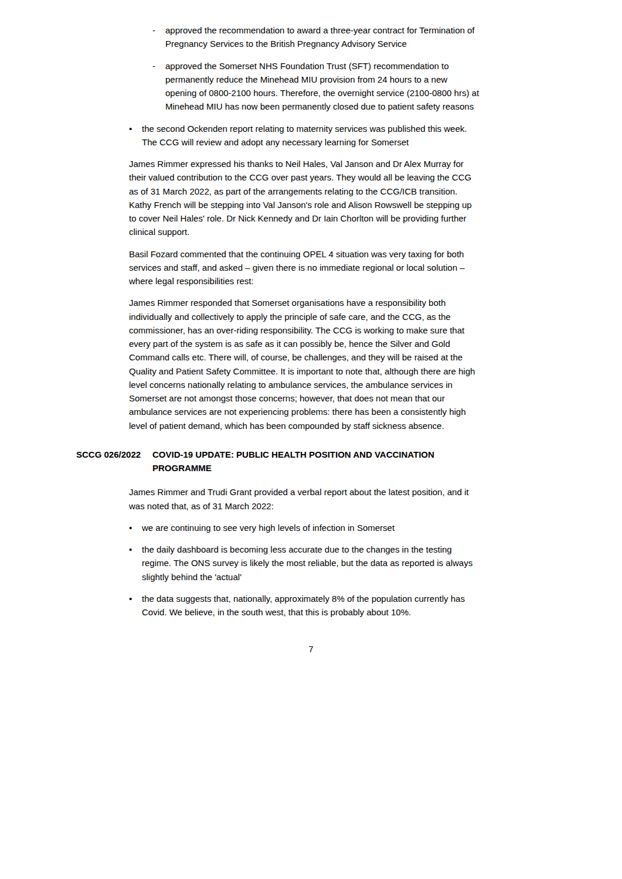approved the recommendation to award a three-year contract for Termination of Pregnancy Services to the British Pregnancy Advisory Service
approved the Somerset NHS Foundation Trust (SFT) recommendation to permanently reduce the Minehead MIU provision from 24 hours to a new opening of 0800-2100 hours. Therefore, the overnight service (2100-0800 hrs) at Minehead MIU has now been permanently closed due to patient safety reasons
the second Ockenden report relating to maternity services was published this week. The CCG will review and adopt any necessary learning for Somerset
James Rimmer expressed his thanks to Neil Hales, Val Janson and Dr Alex Murray for their valued contribution to the CCG over past years. They would all be leaving the CCG as of 31 March 2022, as part of the arrangements relating to the CCG/ICB transition. Kathy French will be stepping into Val Janson's role and Alison Rowswell be stepping up to cover Neil Hales' role. Dr Nick Kennedy and Dr Iain Chorlton will be providing further clinical support.
Basil Fozard commented that the continuing OPEL 4 situation was very taxing for both services and staff, and asked – given there is no immediate regional or local solution – where legal responsibilities rest:
James Rimmer responded that Somerset organisations have a responsibility both individually and collectively to apply the principle of safe care, and the CCG, as the commissioner, has an over-riding responsibility. The CCG is working to make sure that every part of the system is as safe as it can possibly be, hence the Silver and Gold Command calls etc. There will, of course, be challenges, and they will be raised at the Quality and Patient Safety Committee. It is important to note that, although there are high level concerns nationally relating to ambulance services, the ambulance services in Somerset are not amongst those concerns; however, that does not mean that our ambulance services are not experiencing problems: there has been a consistently high level of patient demand, which has been compounded by staff sickness absence.
SCCG 026/2022
COVID-19 UPDATE: PUBLIC HEALTH POSITION AND VACCINATION PROGRAMME
James Rimmer and Trudi Grant provided a verbal report about the latest position, and it was noted that, as of 31 March 2022:
we are continuing to see very high levels of infection in Somerset
the daily dashboard is becoming less accurate due to the changes in the testing regime. The ONS survey is likely the most reliable, but the data as reported is always slightly behind the 'actual'
the data suggests that, nationally, approximately 8% of the population currently has Covid. We believe, in the south west, that this is probably about 10%.
7